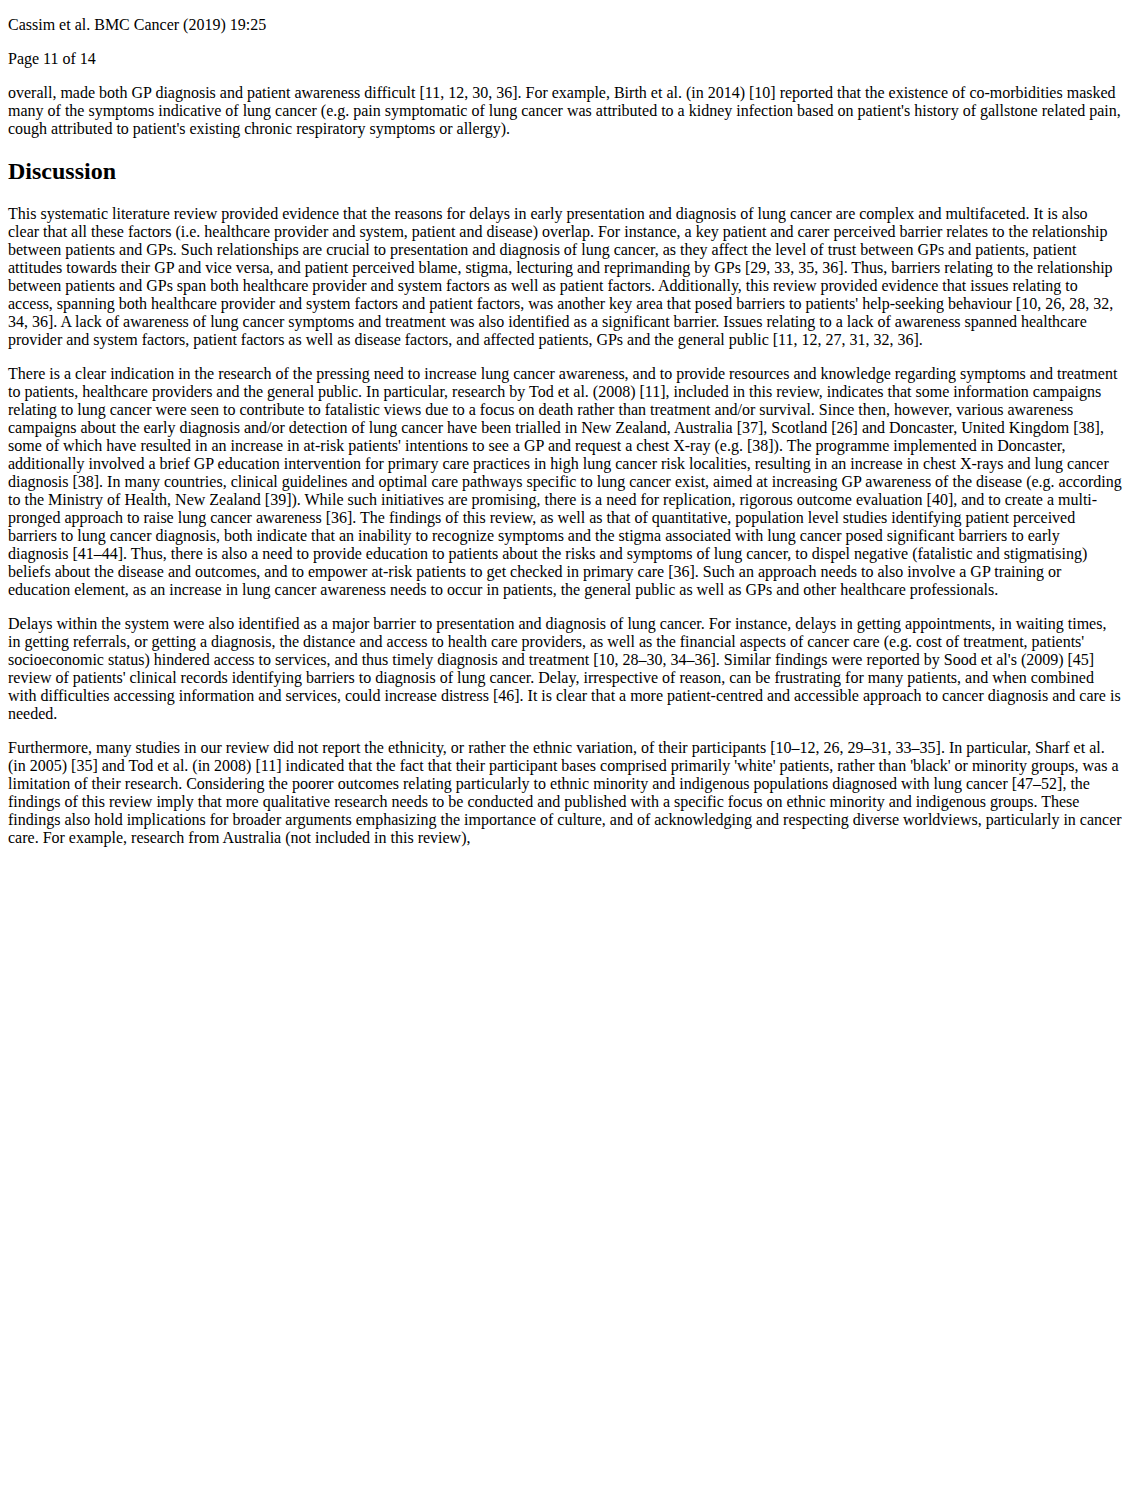Cassim et al. BMC Cancer (2019) 19:25
Page 11 of 14
overall, made both GP diagnosis and patient awareness difficult [11, 12, 30, 36]. For example, Birth et al. (in 2014) [10] reported that the existence of co-morbidities masked many of the symptoms indicative of lung cancer (e.g. pain symptomatic of lung cancer was attributed to a kidney infection based on patient's history of gallstone related pain, cough attributed to patient's existing chronic respiratory symptoms or allergy).
Discussion
This systematic literature review provided evidence that the reasons for delays in early presentation and diagnosis of lung cancer are complex and multifaceted. It is also clear that all these factors (i.e. healthcare provider and system, patient and disease) overlap. For instance, a key patient and carer perceived barrier relates to the relationship between patients and GPs. Such relationships are crucial to presentation and diagnosis of lung cancer, as they affect the level of trust between GPs and patients, patient attitudes towards their GP and vice versa, and patient perceived blame, stigma, lecturing and reprimanding by GPs [29, 33, 35, 36]. Thus, barriers relating to the relationship between patients and GPs span both healthcare provider and system factors as well as patient factors. Additionally, this review provided evidence that issues relating to access, spanning both healthcare provider and system factors and patient factors, was another key area that posed barriers to patients' help-seeking behaviour [10, 26, 28, 32, 34, 36]. A lack of awareness of lung cancer symptoms and treatment was also identified as a significant barrier. Issues relating to a lack of awareness spanned healthcare provider and system factors, patient factors as well as disease factors, and affected patients, GPs and the general public [11, 12, 27, 31, 32, 36].
There is a clear indication in the research of the pressing need to increase lung cancer awareness, and to provide resources and knowledge regarding symptoms and treatment to patients, healthcare providers and the general public. In particular, research by Tod et al. (2008) [11], included in this review, indicates that some information campaigns relating to lung cancer were seen to contribute to fatalistic views due to a focus on death rather than treatment and/or survival. Since then, however, various awareness campaigns about the early diagnosis and/or detection of lung cancer have been trialled in New Zealand, Australia [37], Scotland [26] and Doncaster, United Kingdom [38], some of which have resulted in an increase in at-risk patients' intentions to see a GP and request a chest X-ray (e.g. [38]). The programme implemented in Doncaster, additionally involved a brief GP education intervention for primary care practices in high lung cancer risk localities, resulting in an increase in chest X-rays and lung cancer diagnosis [38]. In many countries, clinical guidelines and optimal care pathways specific to lung cancer exist, aimed at increasing GP awareness of the disease (e.g. according to the Ministry of Health, New Zealand [39]). While such initiatives are promising, there is a need for replication, rigorous outcome evaluation [40], and to create a multi-pronged approach to raise lung cancer awareness [36]. The findings of this review, as well as that of quantitative, population level studies identifying patient perceived barriers to lung cancer diagnosis, both indicate that an inability to recognize symptoms and the stigma associated with lung cancer posed significant barriers to early diagnosis [41–44]. Thus, there is also a need to provide education to patients about the risks and symptoms of lung cancer, to dispel negative (fatalistic and stigmatising) beliefs about the disease and outcomes, and to empower at-risk patients to get checked in primary care [36]. Such an approach needs to also involve a GP training or education element, as an increase in lung cancer awareness needs to occur in patients, the general public as well as GPs and other healthcare professionals.
Delays within the system were also identified as a major barrier to presentation and diagnosis of lung cancer. For instance, delays in getting appointments, in waiting times, in getting referrals, or getting a diagnosis, the distance and access to health care providers, as well as the financial aspects of cancer care (e.g. cost of treatment, patients' socioeconomic status) hindered access to services, and thus timely diagnosis and treatment [10, 28–30, 34–36]. Similar findings were reported by Sood et al's (2009) [45] review of patients' clinical records identifying barriers to diagnosis of lung cancer. Delay, irrespective of reason, can be frustrating for many patients, and when combined with difficulties accessing information and services, could increase distress [46]. It is clear that a more patient-centred and accessible approach to cancer diagnosis and care is needed.
Furthermore, many studies in our review did not report the ethnicity, or rather the ethnic variation, of their participants [10–12, 26, 29–31, 33–35]. In particular, Sharf et al. (in 2005) [35] and Tod et al. (in 2008) [11] indicated that the fact that their participant bases comprised primarily 'white' patients, rather than 'black' or minority groups, was a limitation of their research. Considering the poorer outcomes relating particularly to ethnic minority and indigenous populations diagnosed with lung cancer [47–52], the findings of this review imply that more qualitative research needs to be conducted and published with a specific focus on ethnic minority and indigenous groups. These findings also hold implications for broader arguments emphasizing the importance of culture, and of acknowledging and respecting diverse worldviews, particularly in cancer care. For example, research from Australia (not included in this review),